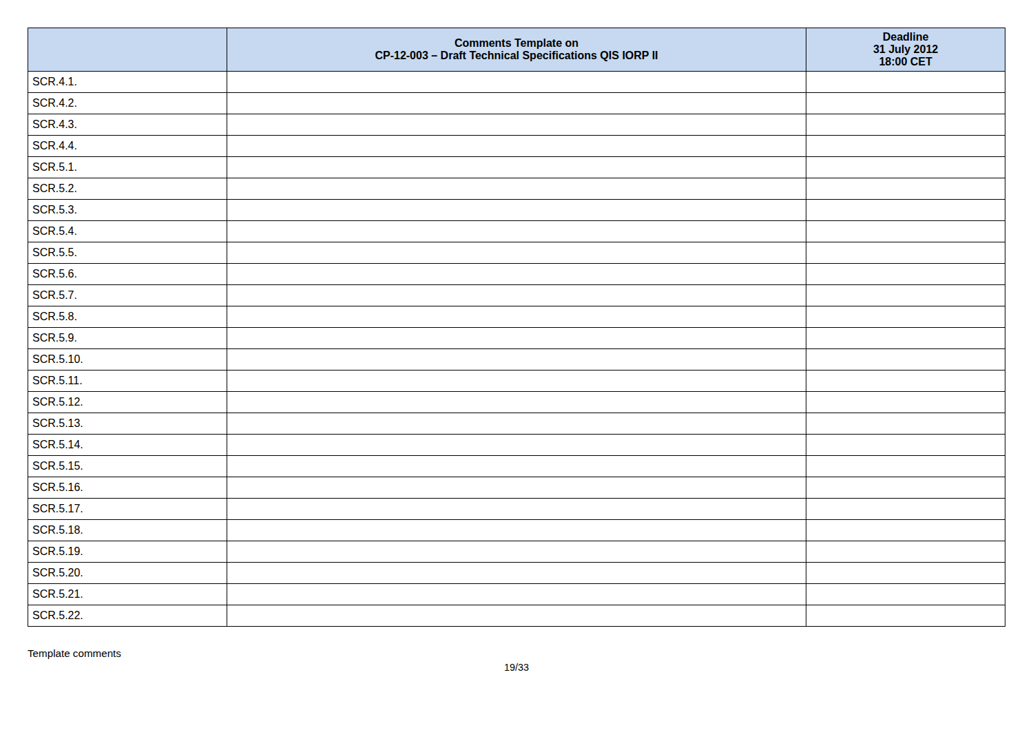| | Comments Template on CP-12-003 – Draft Technical Specifications QIS IORP II | Deadline 31 July 2012 18:00 CET |
| --- | --- | --- |
| SCR.4.1. | | |
| SCR.4.2. | | |
| SCR.4.3. | | |
| SCR.4.4. | | |
| SCR.5.1. | | |
| SCR.5.2. | | |
| SCR.5.3. | | |
| SCR.5.4. | | |
| SCR.5.5. | | |
| SCR.5.6. | | |
| SCR.5.7. | | |
| SCR.5.8. | | |
| SCR.5.9. | | |
| SCR.5.10. | | |
| SCR.5.11. | | |
| SCR.5.12. | | |
| SCR.5.13. | | |
| SCR.5.14. | | |
| SCR.5.15. | | |
| SCR.5.16. | | |
| SCR.5.17. | | |
| SCR.5.18. | | |
| SCR.5.19. | | |
| SCR.5.20. | | |
| SCR.5.21. | | |
| SCR.5.22. | | |
Template comments
19/33